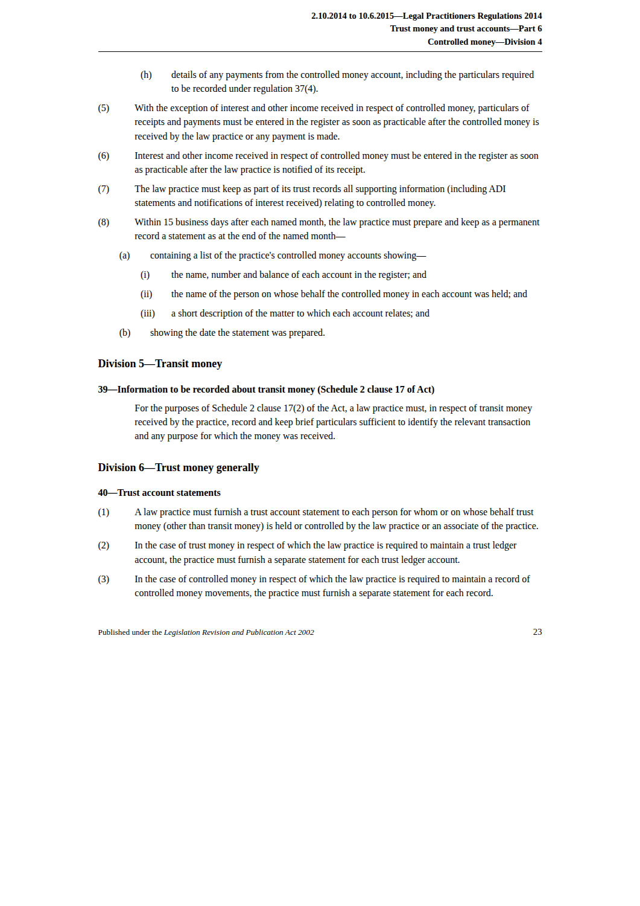2.10.2014 to 10.6.2015—Legal Practitioners Regulations 2014
Trust money and trust accounts—Part 6
Controlled money—Division 4
(h)
details of any payments from the controlled money account, including the particulars required to be recorded under regulation 37(4).
(5)
With the exception of interest and other income received in respect of controlled money, particulars of receipts and payments must be entered in the register as soon as practicable after the controlled money is received by the law practice or any payment is made.
(6)
Interest and other income received in respect of controlled money must be entered in the register as soon as practicable after the law practice is notified of its receipt.
(7)
The law practice must keep as part of its trust records all supporting information (including ADI statements and notifications of interest received) relating to controlled money.
(8)
Within 15 business days after each named month, the law practice must prepare and keep as a permanent record a statement as at the end of the named month—
(a)
containing a list of the practice's controlled money accounts showing—
(i)
the name, number and balance of each account in the register; and
(ii)
the name of the person on whose behalf the controlled money in each account was held; and
(iii)
a short description of the matter to which each account relates; and
(b)
showing the date the statement was prepared.
Division 5—Transit money
39—Information to be recorded about transit money (Schedule 2 clause 17 of Act)
For the purposes of Schedule 2 clause 17(2) of the Act, a law practice must, in respect of transit money received by the practice, record and keep brief particulars sufficient to identify the relevant transaction and any purpose for which the money was received.
Division 6—Trust money generally
40—Trust account statements
(1)
A law practice must furnish a trust account statement to each person for whom or on whose behalf trust money (other than transit money) is held or controlled by the law practice or an associate of the practice.
(2)
In the case of trust money in respect of which the law practice is required to maintain a trust ledger account, the practice must furnish a separate statement for each trust ledger account.
(3)
In the case of controlled money in respect of which the law practice is required to maintain a record of controlled money movements, the practice must furnish a separate statement for each record.
Published under the Legislation Revision and Publication Act 2002
23